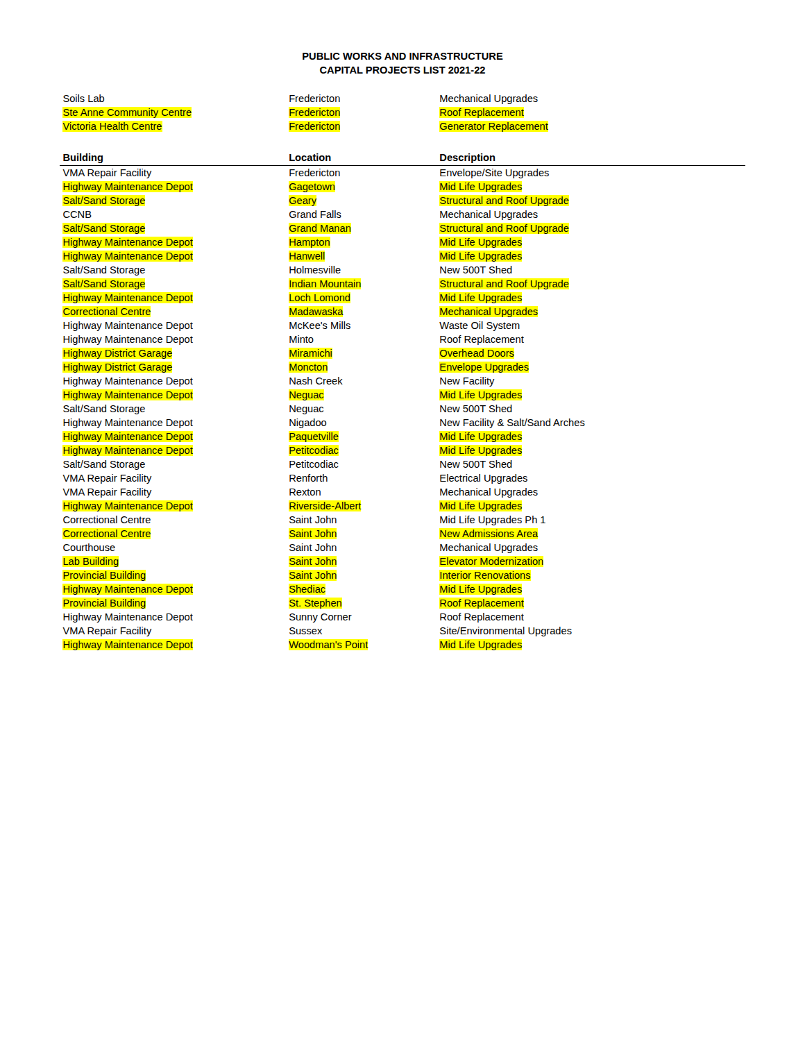PUBLIC WORKS AND INFRASTRUCTURE
CAPITAL PROJECTS LIST 2021-22
| Soils Lab | Fredericton | Mechanical Upgrades |
| Ste Anne Community Centre | Fredericton | Roof Replacement |
| Victoria Health Centre | Fredericton | Generator Replacement |
| Building | Location | Description |
| --- | --- | --- |
| VMA Repair Facility | Fredericton | Envelope/Site Upgrades |
| Highway Maintenance Depot | Gagetown | Mid Life Upgrades |
| Salt/Sand Storage | Geary | Structural and Roof Upgrade |
| CCNB | Grand Falls | Mechanical Upgrades |
| Salt/Sand Storage | Grand Manan | Structural and Roof Upgrade |
| Highway Maintenance Depot | Hampton | Mid Life Upgrades |
| Highway Maintenance Depot | Hanwell | Mid Life Upgrades |
| Salt/Sand Storage | Holmesville | New 500T Shed |
| Salt/Sand Storage | Indian Mountain | Structural and Roof Upgrade |
| Highway Maintenance Depot | Loch Lomond | Mid Life Upgrades |
| Correctional Centre | Madawaska | Mechanical Upgrades |
| Highway Maintenance Depot | McKee's Mills | Waste Oil System |
| Highway Maintenance Depot | Minto | Roof Replacement |
| Highway District Garage | Miramichi | Overhead Doors |
| Highway District Garage | Moncton | Envelope Upgrades |
| Highway Maintenance Depot | Nash Creek | New Facility |
| Highway Maintenance Depot | Neguac | Mid Life Upgrades |
| Salt/Sand Storage | Neguac | New 500T Shed |
| Highway Maintenance Depot | Nigadoo | New Facility & Salt/Sand Arches |
| Highway Maintenance Depot | Paquetville | Mid Life Upgrades |
| Highway Maintenance Depot | Petitcodiac | Mid Life Upgrades |
| Salt/Sand Storage | Petitcodiac | New 500T Shed |
| VMA Repair Facility | Renforth | Electrical Upgrades |
| VMA Repair Facility | Rexton | Mechanical Upgrades |
| Highway Maintenance Depot | Riverside-Albert | Mid Life Upgrades |
| Correctional Centre | Saint John | Mid Life Upgrades Ph 1 |
| Correctional Centre | Saint John | New Admissions Area |
| Courthouse | Saint John | Mechanical Upgrades |
| Lab Building | Saint John | Elevator Modernization |
| Provincial Building | Saint John | Interior Renovations |
| Highway Maintenance Depot | Shediac | Mid Life Upgrades |
| Provincial Building | St. Stephen | Roof Replacement |
| Highway Maintenance Depot | Sunny Corner | Roof Replacement |
| VMA Repair Facility | Sussex | Site/Environmental Upgrades |
| Highway Maintenance Depot | Woodman's Point | Mid Life Upgrades |